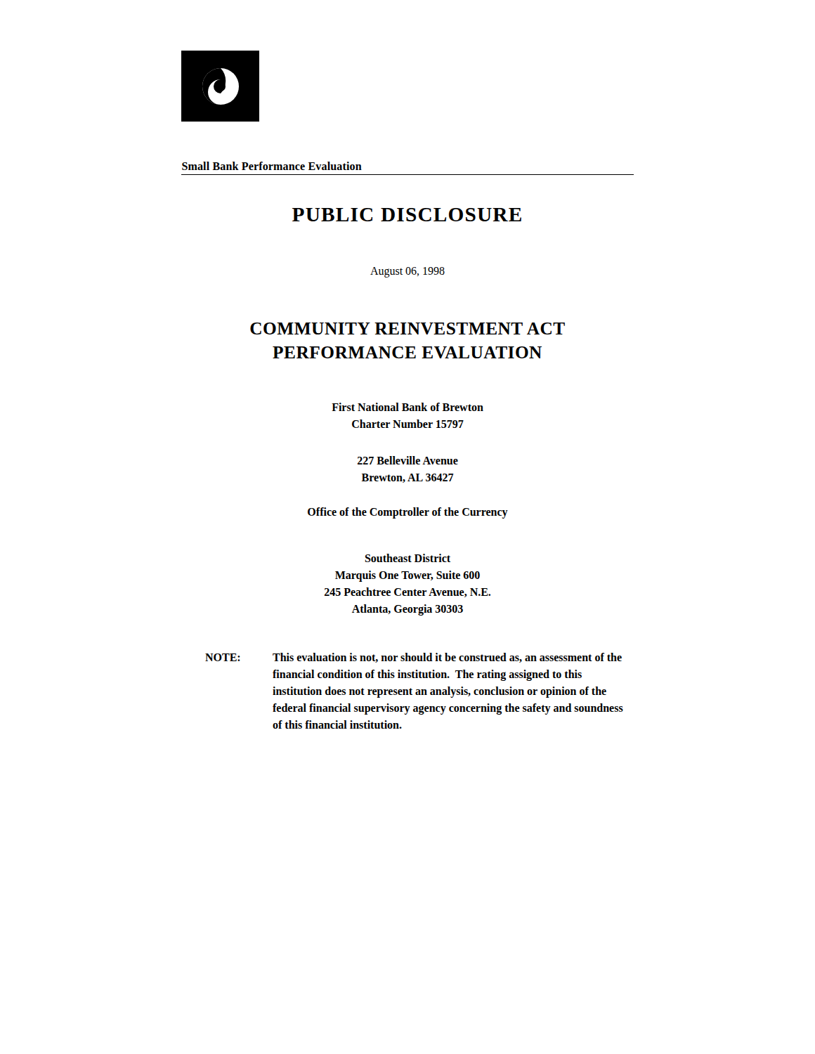Small Bank Performance Evaluation
PUBLIC DISCLOSURE
August 06, 1998
COMMUNITY REINVESTMENT ACT
PERFORMANCE EVALUATION
First National Bank of Brewton
Charter Number 15797
227 Belleville Avenue
Brewton, AL 36427
Office of the Comptroller of the Currency
Southeast District
Marquis One Tower, Suite 600
245 Peachtree Center Avenue, N.E.
Atlanta, Georgia 30303
NOTE:
This evaluation is not, nor should it be construed as, an assessment of the financial condition of this institution. The rating assigned to this institution does not represent an analysis, conclusion or opinion of the federal financial supervisory agency concerning the safety and soundness of this financial institution.